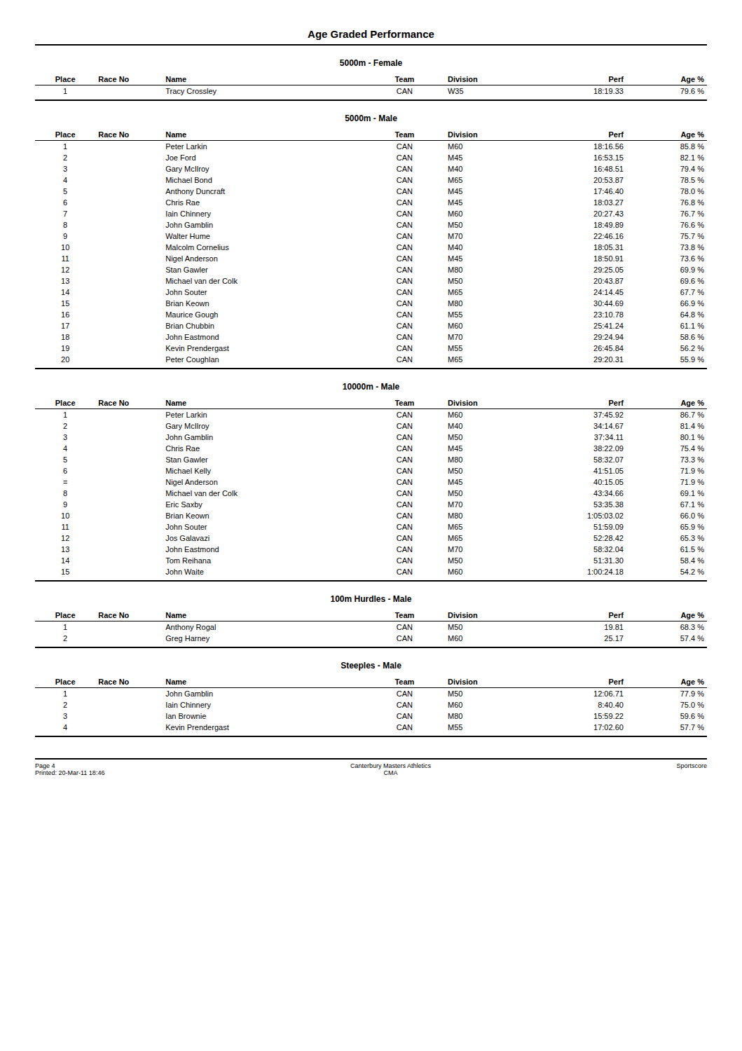Age Graded Performance
5000m - Female
| Place | Race No | Name | Team | Division | Perf | Age % |
| --- | --- | --- | --- | --- | --- | --- |
| 1 | | Tracy Crossley | CAN | W35 | 18:19.33 | 79.6 % |
5000m - Male
| Place | Race No | Name | Team | Division | Perf | Age % |
| --- | --- | --- | --- | --- | --- | --- |
| 1 | | Peter Larkin | CAN | M60 | 18:16.56 | 85.8 % |
| 2 | | Joe Ford | CAN | M45 | 16:53.15 | 82.1 % |
| 3 | | Gary McIlroy | CAN | M40 | 16:48.51 | 79.4 % |
| 4 | | Michael Bond | CAN | M65 | 20:53.87 | 78.5 % |
| 5 | | Anthony Duncraft | CAN | M45 | 17:46.40 | 78.0 % |
| 6 | | Chris Rae | CAN | M45 | 18:03.27 | 76.8 % |
| 7 | | Iain Chinnery | CAN | M60 | 20:27.43 | 76.7 % |
| 8 | | John Gamblin | CAN | M50 | 18:49.89 | 76.6 % |
| 9 | | Walter Hume | CAN | M70 | 22:46.16 | 75.7 % |
| 10 | | Malcolm Cornelius | CAN | M40 | 18:05.31 | 73.8 % |
| 11 | | Nigel Anderson | CAN | M45 | 18:50.91 | 73.6 % |
| 12 | | Stan Gawler | CAN | M80 | 29:25.05 | 69.9 % |
| 13 | | Michael van der Colk | CAN | M50 | 20:43.87 | 69.6 % |
| 14 | | John Souter | CAN | M65 | 24:14.45 | 67.7 % |
| 15 | | Brian Keown | CAN | M80 | 30:44.69 | 66.9 % |
| 16 | | Maurice Gough | CAN | M55 | 23:10.78 | 64.8 % |
| 17 | | Brian Chubbin | CAN | M60 | 25:41.24 | 61.1 % |
| 18 | | John Eastmond | CAN | M70 | 29:24.94 | 58.6 % |
| 19 | | Kevin Prendergast | CAN | M55 | 26:45.84 | 56.2 % |
| 20 | | Peter Coughlan | CAN | M65 | 29:20.31 | 55.9 % |
10000m - Male
| Place | Race No | Name | Team | Division | Perf | Age % |
| --- | --- | --- | --- | --- | --- | --- |
| 1 | | Peter Larkin | CAN | M60 | 37:45.92 | 86.7 % |
| 2 | | Gary McIlroy | CAN | M40 | 34:14.67 | 81.4 % |
| 3 | | John Gamblin | CAN | M50 | 37:34.11 | 80.1 % |
| 4 | | Chris Rae | CAN | M45 | 38:22.09 | 75.4 % |
| 5 | | Stan Gawler | CAN | M80 | 58:32.07 | 73.3 % |
| 6 | | Michael Kelly | CAN | M50 | 41:51.05 | 71.9 % |
| = | | Nigel Anderson | CAN | M45 | 40:15.05 | 71.9 % |
| 8 | | Michael van der Colk | CAN | M50 | 43:34.66 | 69.1 % |
| 9 | | Eric Saxby | CAN | M70 | 53:35.38 | 67.1 % |
| 10 | | Brian Keown | CAN | M80 | 1:05:03.02 | 66.0 % |
| 11 | | John Souter | CAN | M65 | 51:59.09 | 65.9 % |
| 12 | | Jos Galavazi | CAN | M65 | 52:28.42 | 65.3 % |
| 13 | | John Eastmond | CAN | M70 | 58:32.04 | 61.5 % |
| 14 | | Tom Reihana | CAN | M50 | 51:31.30 | 58.4 % |
| 15 | | John Waite | CAN | M60 | 1:00:24.18 | 54.2 % |
100m Hurdles - Male
| Place | Race No | Name | Team | Division | Perf | Age % |
| --- | --- | --- | --- | --- | --- | --- |
| 1 | | Anthony Rogal | CAN | M50 | 19.81 | 68.3 % |
| 2 | | Greg Harney | CAN | M60 | 25.17 | 57.4 % |
Steeples - Male
| Place | Race No | Name | Team | Division | Perf | Age % |
| --- | --- | --- | --- | --- | --- | --- |
| 1 | | John Gamblin | CAN | M50 | 12:06.71 | 77.9 % |
| 2 | | Iain Chinnery | CAN | M60 | 8:40.40 | 75.0 % |
| 3 | | Ian Brownie | CAN | M80 | 15:59.22 | 59.6 % |
| 4 | | Kevin Prendergast | CAN | M55 | 17:02.60 | 57.7 % |
Page 4
Printed: 20-Mar-11 18:46
Canterbury Masters Athletics
CMA
Sportscore